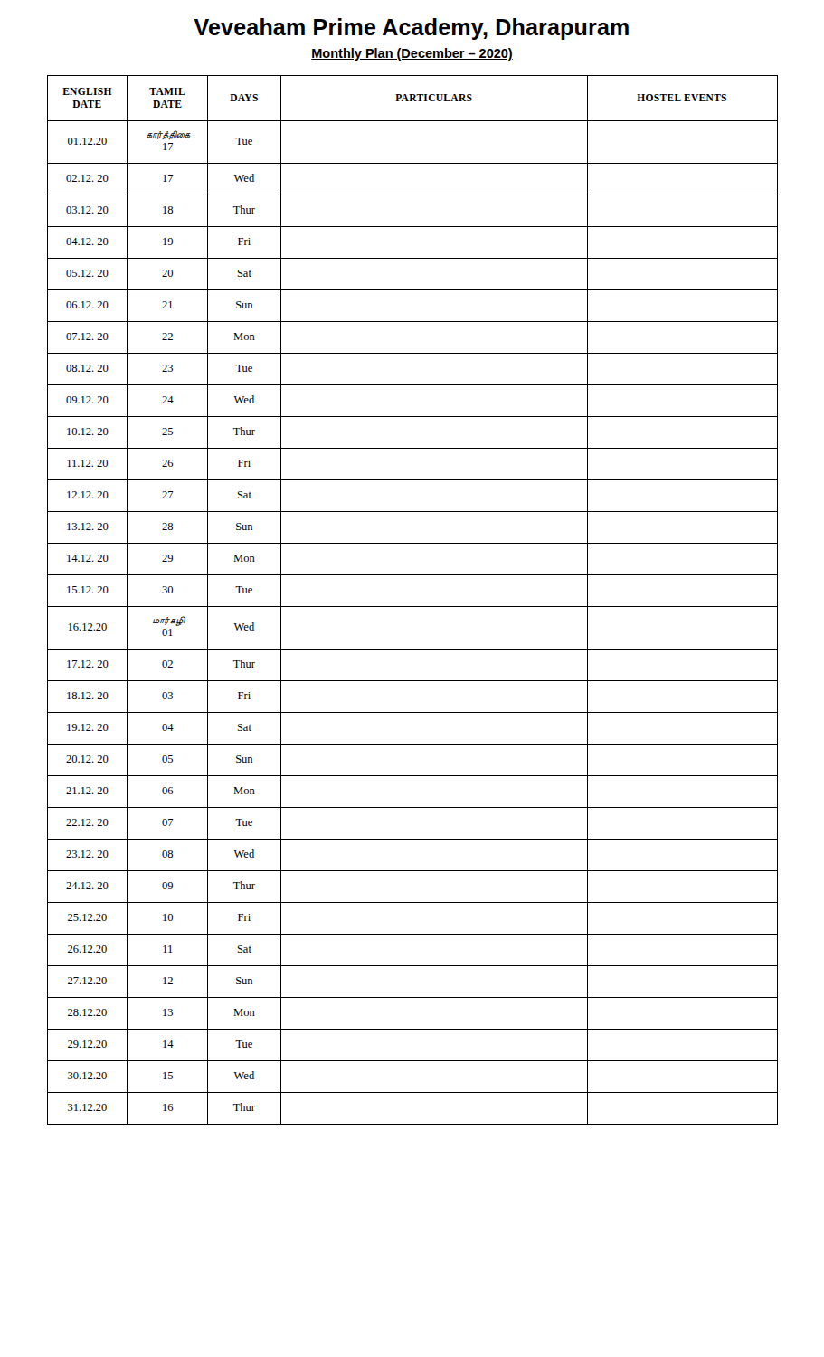Veveaham Prime Academy, Dharapuram
Monthly Plan (December – 2020)
| ENGLISH DATE | TAMIL DATE | DAYS | PARTICULARS | HOSTEL EVENTS |
| --- | --- | --- | --- | --- |
| 01.12.20 | கார்த்திகை 17 | Tue | | |
| 02.12. 20 | 17 | Wed | | |
| 03.12. 20 | 18 | Thur | | |
| 04.12. 20 | 19 | Fri | | |
| 05.12. 20 | 20 | Sat | | |
| 06.12. 20 | 21 | Sun | | |
| 07.12. 20 | 22 | Mon | | |
| 08.12. 20 | 23 | Tue | | |
| 09.12. 20 | 24 | Wed | | |
| 10.12. 20 | 25 | Thur | | |
| 11.12. 20 | 26 | Fri | | |
| 12.12. 20 | 27 | Sat | | |
| 13.12. 20 | 28 | Sun | | |
| 14.12. 20 | 29 | Mon | | |
| 15.12. 20 | 30 | Tue | | |
| 16.12.20 | மார்கழி 01 | Wed | | |
| 17.12. 20 | 02 | Thur | | |
| 18.12. 20 | 03 | Fri | | |
| 19.12. 20 | 04 | Sat | | |
| 20.12. 20 | 05 | Sun | | |
| 21.12. 20 | 06 | Mon | | |
| 22.12. 20 | 07 | Tue | | |
| 23.12. 20 | 08 | Wed | | |
| 24.12. 20 | 09 | Thur | | |
| 25.12.20 | 10 | Fri | | |
| 26.12.20 | 11 | Sat | | |
| 27.12.20 | 12 | Sun | | |
| 28.12.20 | 13 | Mon | | |
| 29.12.20 | 14 | Tue | | |
| 30.12.20 | 15 | Wed | | |
| 31.12.20 | 16 | Thur | | |